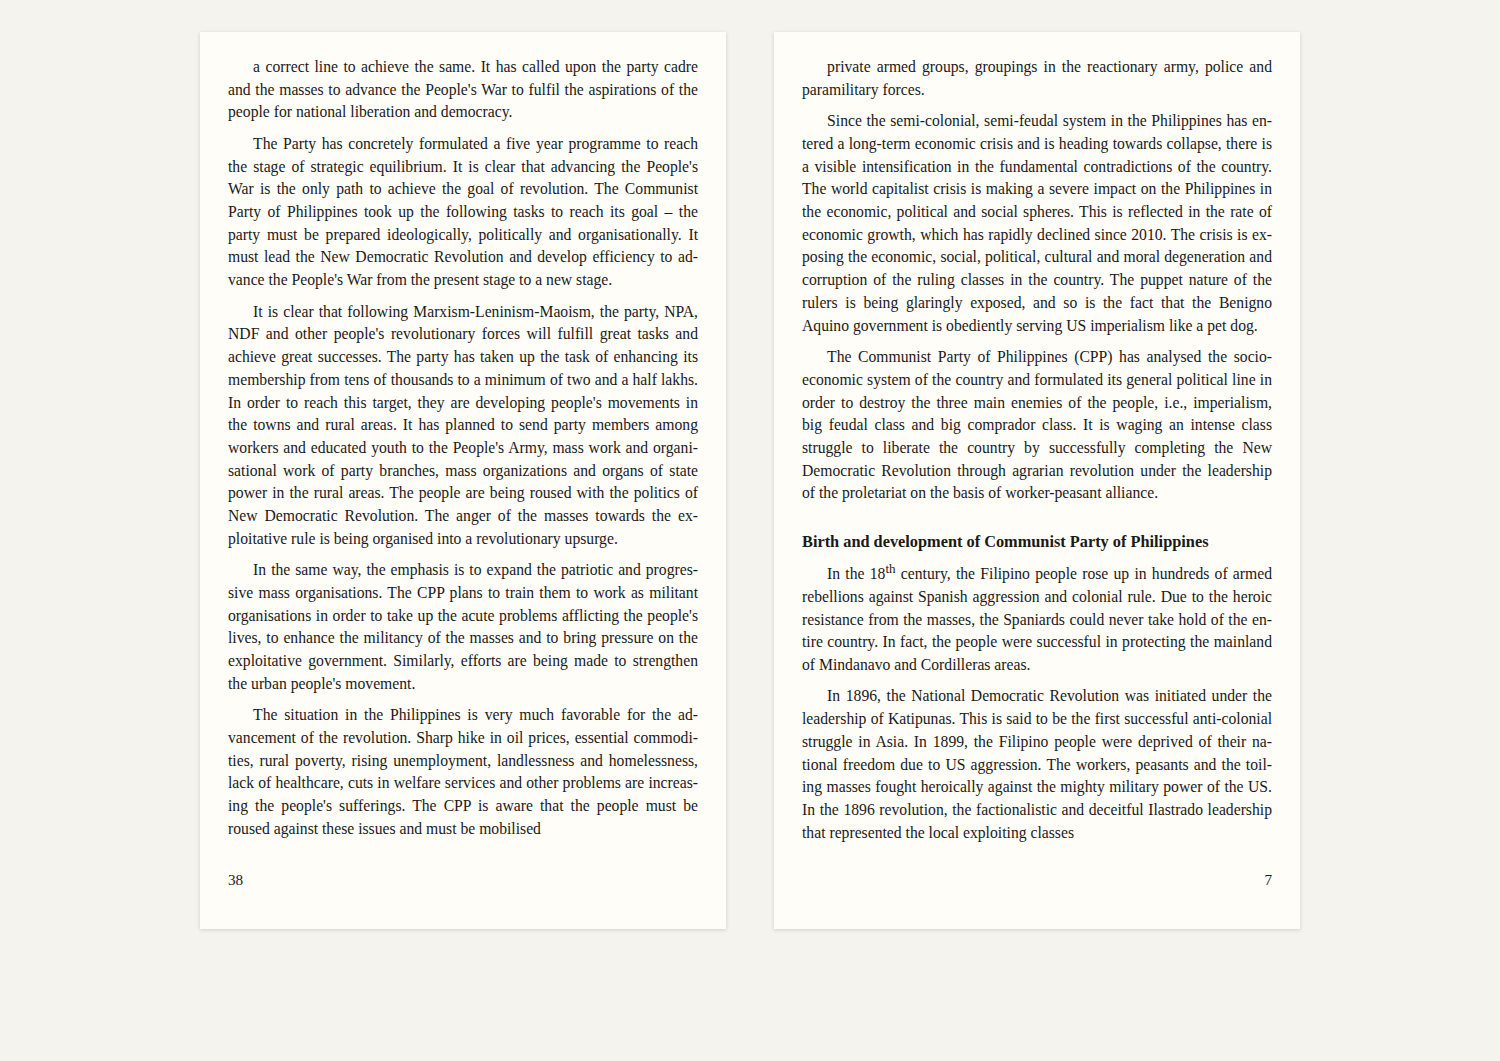a correct line to achieve the same. It has called upon the party cadre and the masses to advance the People's War to fulfil the aspirations of the people for national liberation and democracy.
The Party has concretely formulated a five year programme to reach the stage of strategic equilibrium. It is clear that advancing the People's War is the only path to achieve the goal of revolution. The Communist Party of Philippines took up the following tasks to reach its goal – the party must be prepared ideologically, politically and organisationally. It must lead the New Democratic Revolution and develop efficiency to advance the People's War from the present stage to a new stage.
It is clear that following Marxism-Leninism-Maoism, the party, NPA, NDF and other people's revolutionary forces will fulfill great tasks and achieve great successes. The party has taken up the task of enhancing its membership from tens of thousands to a minimum of two and a half lakhs. In order to reach this target, they are developing people's movements in the towns and rural areas. It has planned to send party members among workers and educated youth to the People's Army, mass work and organisational work of party branches, mass organizations and organs of state power in the rural areas. The people are being roused with the politics of New Democratic Revolution. The anger of the masses towards the exploitative rule is being organised into a revolutionary upsurge.
In the same way, the emphasis is to expand the patriotic and progressive mass organisations. The CPP plans to train them to work as militant organisations in order to take up the acute problems afflicting the people's lives, to enhance the militancy of the masses and to bring pressure on the exploitative government. Similarly, efforts are being made to strengthen the urban people's movement.
The situation in the Philippines is very much favorable for the advancement of the revolution. Sharp hike in oil prices, essential commodities, rural poverty, rising unemployment, landlessness and homelessness, lack of healthcare, cuts in welfare services and other problems are increasing the people's sufferings. The CPP is aware that the people must be roused against these issues and must be mobilised
38
private armed groups, groupings in the reactionary army, police and paramilitary forces.
Since the semi-colonial, semi-feudal system in the Philippines has entered a long-term economic crisis and is heading towards collapse, there is a visible intensification in the fundamental contradictions of the country. The world capitalist crisis is making a severe impact on the Philippines in the economic, political and social spheres. This is reflected in the rate of economic growth, which has rapidly declined since 2010. The crisis is exposing the economic, social, political, cultural and moral degeneration and corruption of the ruling classes in the country. The puppet nature of the rulers is being glaringly exposed, and so is the fact that the Benigno Aquino government is obediently serving US imperialism like a pet dog.
The Communist Party of Philippines (CPP) has analysed the socio-economic system of the country and formulated its general political line in order to destroy the three main enemies of the people, i.e., imperialism, big feudal class and big comprador class. It is waging an intense class struggle to liberate the country by successfully completing the New Democratic Revolution through agrarian revolution under the leadership of the proletariat on the basis of worker-peasant alliance.
Birth and development of Communist Party of Philippines
In the 18th century, the Filipino people rose up in hundreds of armed rebellions against Spanish aggression and colonial rule. Due to the heroic resistance from the masses, the Spaniards could never take hold of the entire country. In fact, the people were successful in protecting the mainland of Mindanavo and Cordilleras areas.
In 1896, the National Democratic Revolution was initiated under the leadership of Katipunas. This is said to be the first successful anti-colonial struggle in Asia. In 1899, the Filipino people were deprived of their national freedom due to US aggression. The workers, peasants and the toiling masses fought heroically against the mighty military power of the US. In the 1896 revolution, the factionalistic and deceitful Ilastrado leadership that represented the local exploiting classes
7